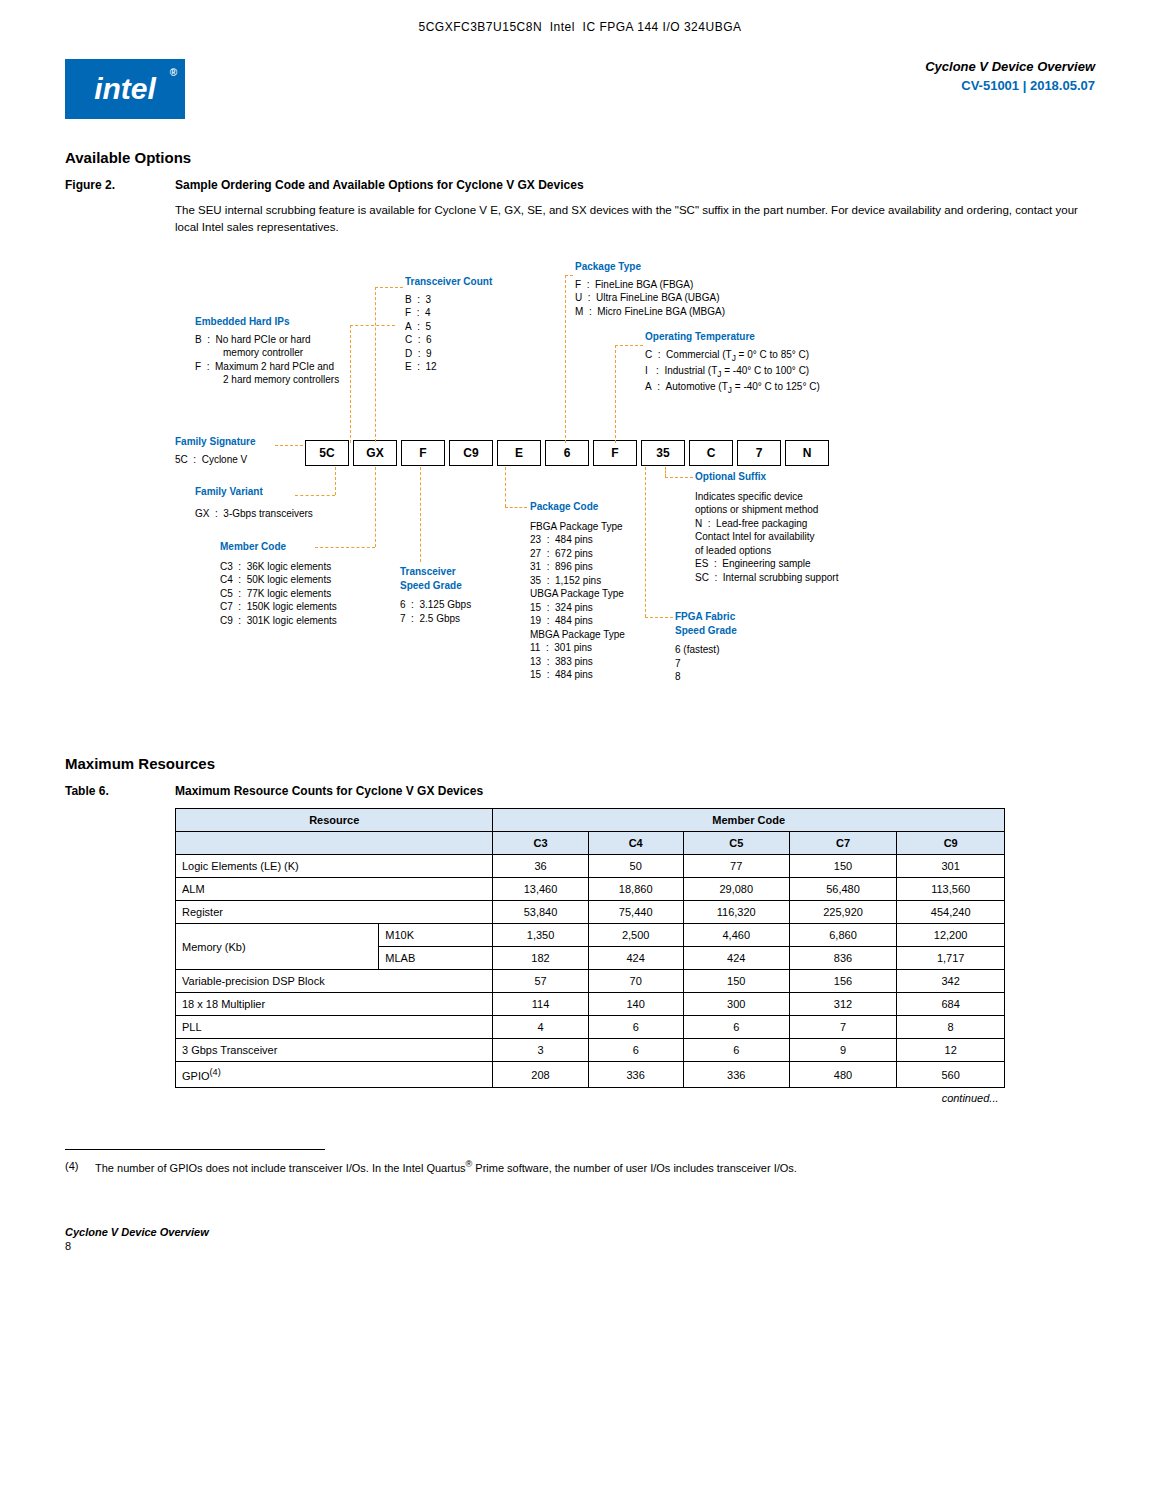5CGXFC3B7U15C8N Intel IC FPGA 144 I/O 324UBGA
intel®
Cyclone V Device Overview
CV-51001 | 2018.05.07
Available Options
Figure 2. Sample Ordering Code and Available Options for Cyclone V GX Devices
The SEU internal scrubbing feature is available for Cyclone V E, GX, SE, and SX devices with the "SC" suffix in the part number. For device availability and ordering, contact your local Intel sales representatives.
5C
GX
F
C9
E
6
F
35
C
7
N
Transceiver Count
B : 3
F : 4
A : 5
C : 6
D : 9
E : 12
Package Type
F : FineLine BGA (FBGA)
U : Ultra FineLine BGA (UBGA)
M : Micro FineLine BGA (MBGA)
Embedded Hard IPs
B : No hard PCIe or hard
memory controller
F : Maximum 2 hard PCIe and
2 hard memory controllers
Operating Temperature
C : Commercial (TJ = 0° C to 85° C)
I : Industrial (TJ = -40° C to 100° C)
A : Automotive (TJ = -40° C to 125° C)
Family Signature
5C : Cyclone V
Family Variant
GX : 3-Gbps transceivers
Member Code
C3 : 36K logic elements
C4 : 50K logic elements
C5 : 77K logic elements
C7 : 150K logic elements
C9 : 301K logic elements
Transceiver
Speed Grade
6 : 3.125 Gbps
7 : 2.5 Gbps
Package Code
FBGA Package Type
23 : 484 pins
27 : 672 pins
31 : 896 pins
35 : 1,152 pins
UBGA Package Type
15 : 324 pins
19 : 484 pins
MBGA Package Type
11 : 301 pins
13 : 383 pins
15 : 484 pins
Optional Suffix
Indicates specific device
options or shipment method
N : Lead-free packaging
Contact Intel for availability
of leaded options
ES : Engineering sample
SC : Internal scrubbing support
FPGA Fabric
Speed Grade
6 (fastest)
7
8
Maximum Resources
Table 6. Maximum Resource Counts for Cyclone V GX Devices
| Resource | Member Code |
| --- | --- |
| | C3 | C4 | C5 | C7 | C9 |
| Logic Elements (LE) (K) | 36 | 50 | 77 | 150 | 301 |
| ALM | 13,460 | 18,860 | 29,080 | 56,480 | 113,560 |
| Register | 53,840 | 75,440 | 116,320 | 225,920 | 454,240 |
| Memory (Kb) | M10K | 1,350 | 2,500 | 4,460 | 6,860 | 12,200 |
| MLAB | 182 | 424 | 424 | 836 | 1,717 |
| Variable-precision DSP Block | 57 | 70 | 150 | 156 | 342 |
| 18 x 18 Multiplier | 114 | 140 | 300 | 312 | 684 |
| PLL | 4 | 6 | 6 | 7 | 8 |
| 3 Gbps Transceiver | 3 | 6 | 6 | 9 | 12 |
| GPIO (4) | 208 | 336 | 336 | 480 | 560 |
| continued... |
(4) The number of GPIOs does not include transceiver I/Os. In the Intel Quartus® Prime software, the number of user I/Os includes transceiver I/Os.
Cyclone V Device Overview
8